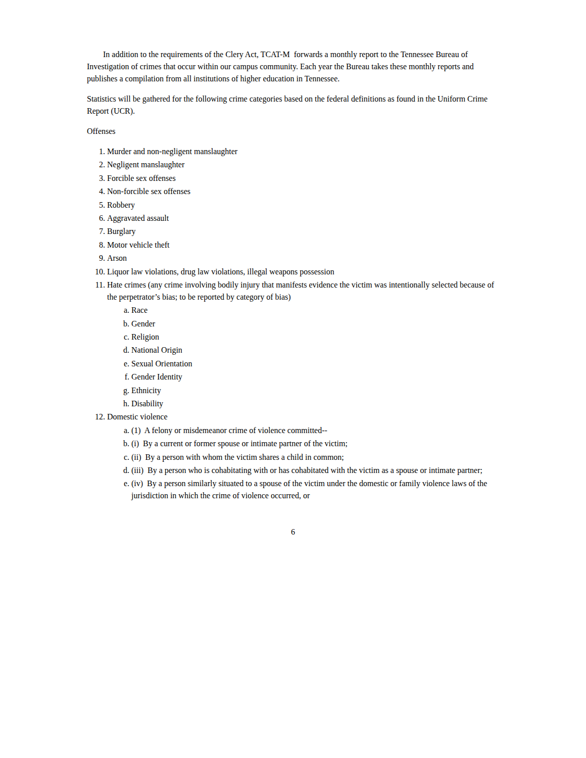In addition to the requirements of the Clery Act, TCAT-M forwards a monthly report to the Tennessee Bureau of Investigation of crimes that occur within our campus community. Each year the Bureau takes these monthly reports and publishes a compilation from all institutions of higher education in Tennessee.
Statistics will be gathered for the following crime categories based on the federal definitions as found in the Uniform Crime Report (UCR).
Offenses
Murder and non-negligent manslaughter
Negligent manslaughter
Forcible sex offenses
Non-forcible sex offenses
Robbery
Aggravated assault
Burglary
Motor vehicle theft
Arson
Liquor law violations, drug law violations, illegal weapons possession
Hate crimes (any crime involving bodily injury that manifests evidence the victim was intentionally selected because of the perpetrator’s bias; to be reported by category of bias)
Race
Gender
Religion
National Origin
Sexual Orientation
Gender Identity
Ethnicity
Disability
Domestic violence
(1) A felony or misdemeanor crime of violence committed--
(i) By a current or former spouse or intimate partner of the victim;
(ii) By a person with whom the victim shares a child in common;
(iii) By a person who is cohabitating with or has cohabitated with the victim as a spouse or intimate partner;
(iv) By a person similarly situated to a spouse of the victim under the domestic or family violence laws of the jurisdiction in which the crime of violence occurred, or
6